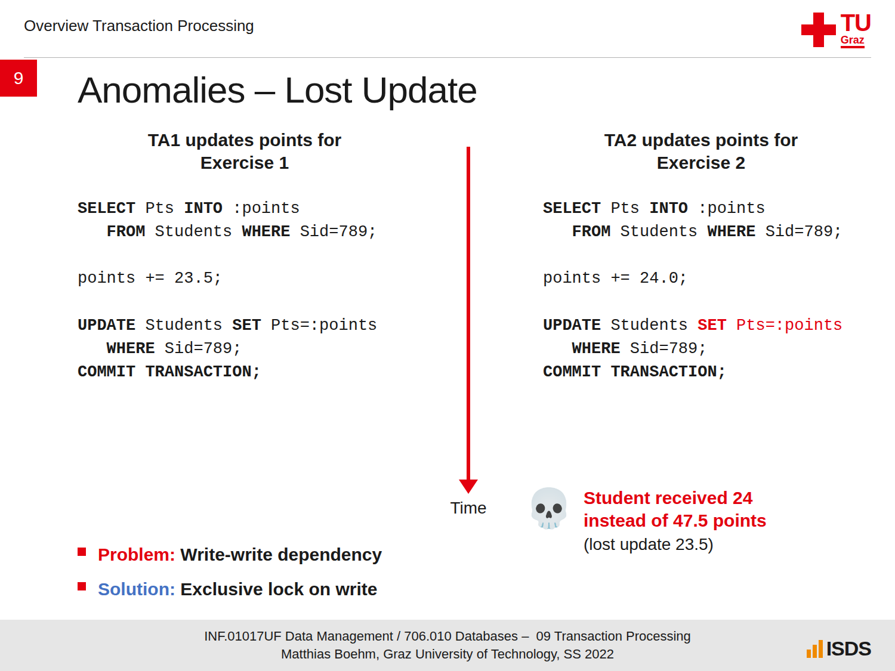Overview Transaction Processing
TU
Graz
9
Anomalies – Lost Update
TA1 updates points for
Exercise 1
SELECT Pts INTO :points
   FROM Students WHERE Sid=789;

points += 23.5;

UPDATE Students SET Pts=:points
   WHERE Sid=789;
COMMIT TRANSACTION;
TA2 updates points for
Exercise 2
SELECT Pts INTO :points
   FROM Students WHERE Sid=789;

points += 24.0;

UPDATE Students SET Pts=:points
   WHERE Sid=789;
COMMIT TRANSACTION;
Time
💀
Student received 24
instead of 47.5 points (lost update 23.5)
Problem: Write-write dependency
Solution: Exclusive lock on write
INF.01017UF Data Management / 706.010 Databases – 09 Transaction Processing
Matthias Boehm, Graz University of Technology, SS 2022
ISDS